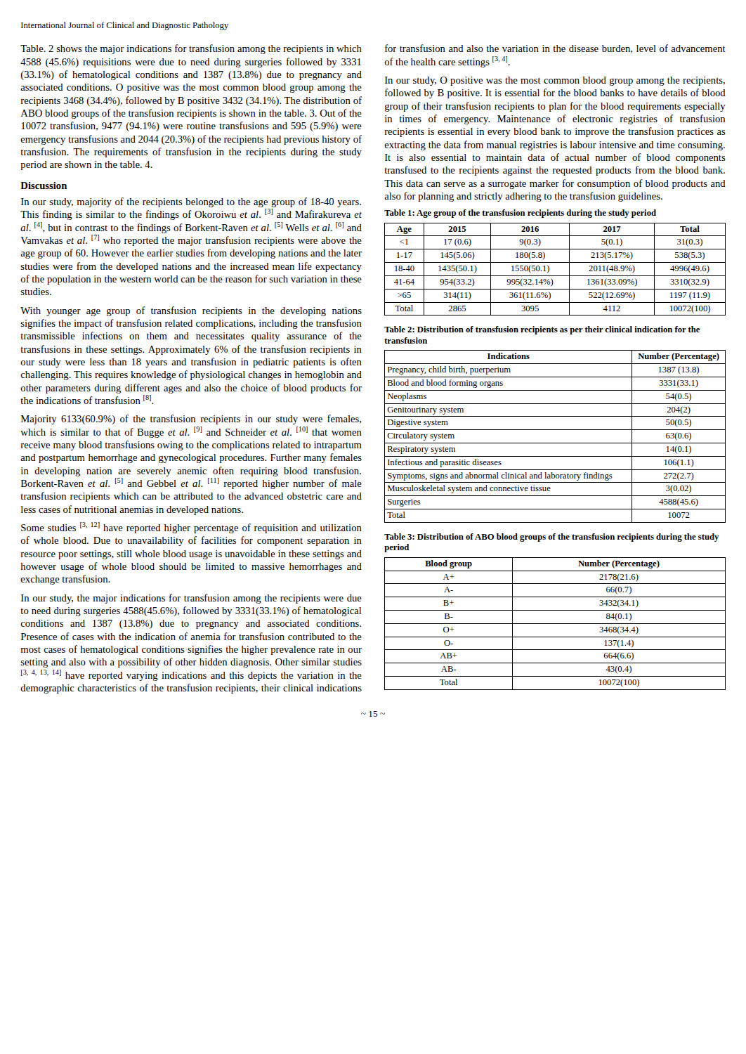International Journal of Clinical and Diagnostic Pathology
Table. 2 shows the major indications for transfusion among the recipients in which 4588 (45.6%) requisitions were due to need during surgeries followed by 3331 (33.1%) of hematological conditions and 1387 (13.8%) due to pregnancy and associated conditions. O positive was the most common blood group among the recipients 3468 (34.4%), followed by B positive 3432 (34.1%). The distribution of ABO blood groups of the transfusion recipients is shown in the table. 3. Out of the 10072 transfusion, 9477 (94.1%) were routine transfusions and 595 (5.9%) were emergency transfusions and 2044 (20.3%) of the recipients had previous history of transfusion. The requirements of transfusion in the recipients during the study period are shown in the table. 4.
Discussion
In our study, majority of the recipients belonged to the age group of 18-40 years. This finding is similar to the findings of Okoroiwu et al. [3] and Mafirakureva et al. [4], but in contrast to the findings of Borkent-Raven et al. [5] Wells et al. [6] and Vamvakas et al. [7] who reported the major transfusion recipients were above the age group of 60. However the earlier studies from developing nations and the later studies were from the developed nations and the increased mean life expectancy of the population in the western world can be the reason for such variation in these studies.
With younger age group of transfusion recipients in the developing nations signifies the impact of transfusion related complications, including the transfusion transmissible infections on them and necessitates quality assurance of the transfusions in these settings. Approximately 6% of the transfusion recipients in our study were less than 18 years and transfusion in pediatric patients is often challenging. This requires knowledge of physiological changes in hemoglobin and other parameters during different ages and also the choice of blood products for the indications of transfusion [8].
Majority 6133(60.9%) of the transfusion recipients in our study were females, which is similar to that of Bugge et al. [9] and Schneider et al. [10] that women receive many blood transfusions owing to the complications related to intrapartum and postpartum hemorrhage and gynecological procedures. Further many females in developing nation are severely anemic often requiring blood transfusion. Borkent-Raven et al. [5] and Gebbel et al. [11] reported higher number of male transfusion recipients which can be attributed to the advanced obstetric care and less cases of nutritional anemias in developed nations.
Some studies [3, 12] have reported higher percentage of requisition and utilization of whole blood. Due to unavailability of facilities for component separation in resource poor settings, still whole blood usage is unavoidable in these settings and however usage of whole blood should be limited to massive hemorrhages and exchange transfusion.
In our study, the major indications for transfusion among the recipients were due to need during surgeries 4588(45.6%), followed by 3331(33.1%) of hematological conditions and 1387 (13.8%) due to pregnancy and associated conditions. Presence of cases with the indication of anemia for transfusion contributed to the most cases of hematological conditions signifies the higher prevalence rate in our setting and also with a possibility of other hidden diagnosis. Other similar studies [3, 4, 13, 14] have reported varying indications and this depicts the variation in the demographic characteristics of the transfusion recipients, their clinical indications for transfusion and also the variation in the disease burden, level of advancement of the health care settings [3, 4].
In our study, O positive was the most common blood group among the recipients, followed by B positive. It is essential for the blood banks to have details of blood group of their transfusion recipients to plan for the blood requirements especially in times of emergency. Maintenance of electronic registries of transfusion recipients is essential in every blood bank to improve the transfusion practices as extracting the data from manual registries is labour intensive and time consuming. It is also essential to maintain data of actual number of blood components transfused to the recipients against the requested products from the blood bank. This data can serve as a surrogate marker for consumption of blood products and also for planning and strictly adhering to the transfusion guidelines.
Table 1: Age group of the transfusion recipients during the study period
| Age | 2015 | 2016 | 2017 | Total |
| --- | --- | --- | --- | --- |
| <1 | 17 (0.6) | 9(0.3) | 5(0.1) | 31(0.3) |
| 1-17 | 145(5.06) | 180(5.8) | 213(5.17%) | 538(5.3) |
| 18-40 | 1435(50.1) | 1550(50.1) | 2011(48.9%) | 4996(49.6) |
| 41-64 | 954(33.2) | 995(32.14%) | 1361(33.09%) | 3310(32.9) |
| >65 | 314(11) | 361(11.6%) | 522(12.69%) | 1197 (11.9) |
| Total | 2865 | 3095 | 4112 | 10072(100) |
Table 2: Distribution of transfusion recipients as per their clinical indication for the transfusion
| Indications | Number (Percentage) |
| --- | --- |
| Pregnancy, child birth, puerperium | 1387 (13.8) |
| Blood and blood forming organs | 3331(33.1) |
| Neoplasms | 54(0.5) |
| Genitourinary system | 204(2) |
| Digestive system | 50(0.5) |
| Circulatory system | 63(0.6) |
| Respiratory system | 14(0.1) |
| Infectious and parasitic diseases | 106(1.1) |
| Symptoms, signs and abnormal clinical and laboratory findings | 272(2.7) |
| Musculoskeletal system and connective tissue | 3(0.02) |
| Surgeries | 4588(45.6) |
| Total | 10072 |
Table 3: Distribution of ABO blood groups of the transfusion recipients during the study period
| Blood group | Number (Percentage) |
| --- | --- |
| A+ | 2178(21.6) |
| A- | 66(0.7) |
| B+ | 3432(34.1) |
| B- | 84(0.1) |
| O+ | 3468(34.4) |
| O- | 137(1.4) |
| AB+ | 664(6.6) |
| AB- | 43(0.4) |
| Total | 10072(100) |
~ 15 ~